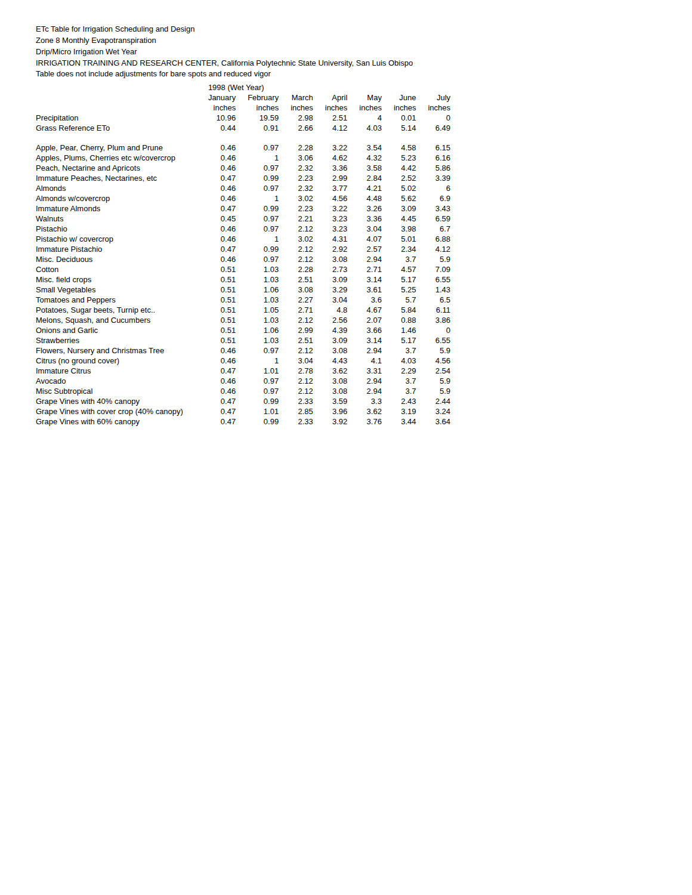ETc Table for Irrigation Scheduling and Design
Zone 8 Monthly Evapotranspiration
Drip/Micro Irrigation Wet Year
IRRIGATION TRAINING AND RESEARCH CENTER, California Polytechnic State University, San Luis Obispo
Table does not include adjustments for bare spots and reduced vigor
| | 1998 (Wet Year) | |
| | January | February | March | April | May | June | July |
| | inches | inches | inches | inches | inches | inches | inches |
| Precipitation | 10.96 | 19.59 | 2.98 | 2.51 | 4 | 0.01 | 0 |
| Grass Reference ETo | 0.44 | 0.91 | 2.66 | 4.12 | 4.03 | 5.14 | 6.49 |
| Apple, Pear, Cherry, Plum and Prune | 0.46 | 0.97 | 2.28 | 3.22 | 3.54 | 4.58 | 6.15 |
| Apples, Plums, Cherries etc w/covercrop | 0.46 | 1 | 3.06 | 4.62 | 4.32 | 5.23 | 6.16 |
| Peach, Nectarine and Apricots | 0.46 | 0.97 | 2.32 | 3.36 | 3.58 | 4.42 | 5.86 |
| Immature Peaches, Nectarines, etc | 0.47 | 0.99 | 2.23 | 2.99 | 2.84 | 2.52 | 3.39 |
| Almonds | 0.46 | 0.97 | 2.32 | 3.77 | 4.21 | 5.02 | 6 |
| Almonds w/covercrop | 0.46 | 1 | 3.02 | 4.56 | 4.48 | 5.62 | 6.9 |
| Immature Almonds | 0.47 | 0.99 | 2.23 | 3.22 | 3.26 | 3.09 | 3.43 |
| Walnuts | 0.45 | 0.97 | 2.21 | 3.23 | 3.36 | 4.45 | 6.59 |
| Pistachio | 0.46 | 0.97 | 2.12 | 3.23 | 3.04 | 3.98 | 6.7 |
| Pistachio w/ covercrop | 0.46 | 1 | 3.02 | 4.31 | 4.07 | 5.01 | 6.88 |
| Immature Pistachio | 0.47 | 0.99 | 2.12 | 2.92 | 2.57 | 2.34 | 4.12 |
| Misc. Deciduous | 0.46 | 0.97 | 2.12 | 3.08 | 2.94 | 3.7 | 5.9 |
| Cotton | 0.51 | 1.03 | 2.28 | 2.73 | 2.71 | 4.57 | 7.09 |
| Misc. field crops | 0.51 | 1.03 | 2.51 | 3.09 | 3.14 | 5.17 | 6.55 |
| Small Vegetables | 0.51 | 1.06 | 3.08 | 3.29 | 3.61 | 5.25 | 1.43 |
| Tomatoes and Peppers | 0.51 | 1.03 | 2.27 | 3.04 | 3.6 | 5.7 | 6.5 |
| Potatoes, Sugar beets, Turnip etc.. | 0.51 | 1.05 | 2.71 | 4.8 | 4.67 | 5.84 | 6.11 |
| Melons, Squash, and Cucumbers | 0.51 | 1.03 | 2.12 | 2.56 | 2.07 | 0.88 | 3.86 |
| Onions and Garlic | 0.51 | 1.06 | 2.99 | 4.39 | 3.66 | 1.46 | 0 |
| Strawberries | 0.51 | 1.03 | 2.51 | 3.09 | 3.14 | 5.17 | 6.55 |
| Flowers, Nursery and Christmas Tree | 0.46 | 0.97 | 2.12 | 3.08 | 2.94 | 3.7 | 5.9 |
| Citrus (no ground cover) | 0.46 | 1 | 3.04 | 4.43 | 4.1 | 4.03 | 4.56 |
| Immature Citrus | 0.47 | 1.01 | 2.78 | 3.62 | 3.31 | 2.29 | 2.54 |
| Avocado | 0.46 | 0.97 | 2.12 | 3.08 | 2.94 | 3.7 | 5.9 |
| Misc Subtropical | 0.46 | 0.97 | 2.12 | 3.08 | 2.94 | 3.7 | 5.9 |
| Grape Vines with 40% canopy | 0.47 | 0.99 | 2.33 | 3.59 | 3.3 | 2.43 | 2.44 |
| Grape Vines with cover crop (40% canopy) | 0.47 | 1.01 | 2.85 | 3.96 | 3.62 | 3.19 | 3.24 |
| Grape Vines with 60% canopy | 0.47 | 0.99 | 2.33 | 3.92 | 3.76 | 3.44 | 3.64 |